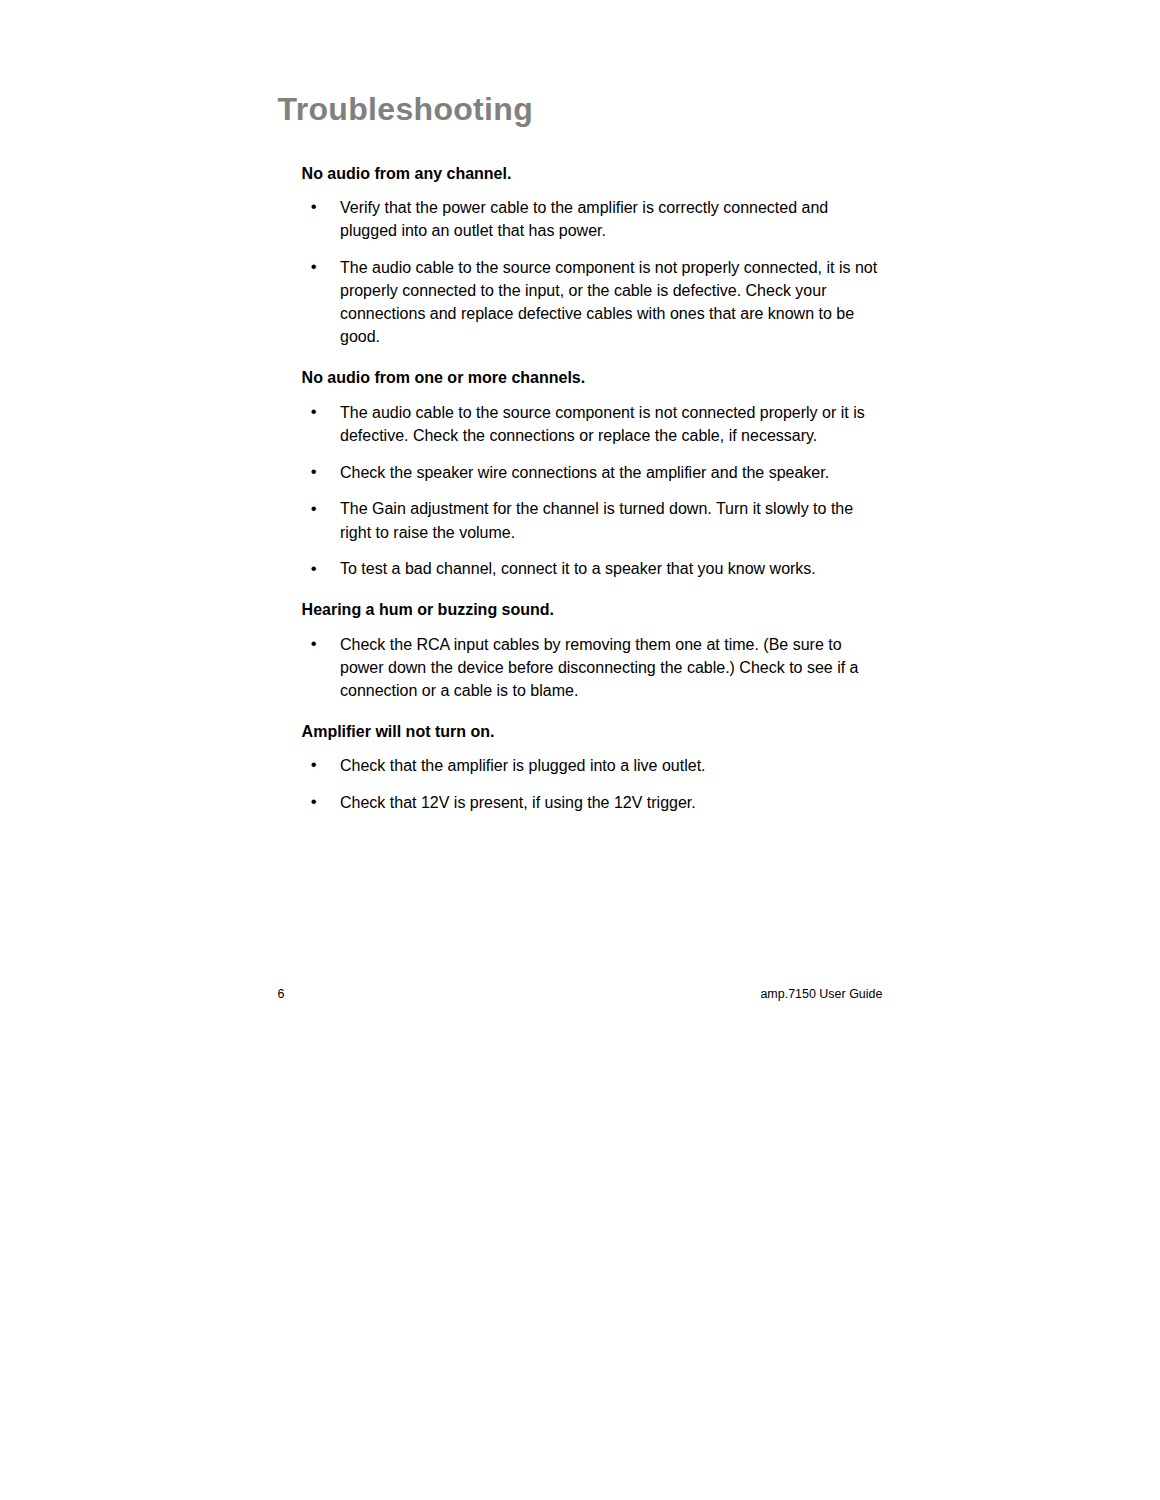Troubleshooting
No audio from any channel.
Verify that the power cable to the amplifier is correctly connected and plugged into an outlet that has power.
The audio cable to the source component is not properly connected, it is not properly connected to the input, or the cable is defective. Check your connections and replace defective cables with ones that are known to be good.
No audio from one or more channels.
The audio cable to the source component is not connected properly or it is defective. Check the connections or replace the cable, if necessary.
Check the speaker wire connections at the amplifier and the speaker.
The Gain adjustment for the channel is turned down. Turn it slowly to the right to raise the volume.
To test a bad channel, connect it to a speaker that you know works.
Hearing a hum or buzzing sound.
Check the RCA input cables by removing them one at time. (Be sure to power down the device before disconnecting the cable.) Check to see if a connection or a cable is to blame.
Amplifier will not turn on.
Check that the amplifier is plugged into a live outlet.
Check that 12V is present, if using the 12V trigger.
6 amp.7150 User Guide